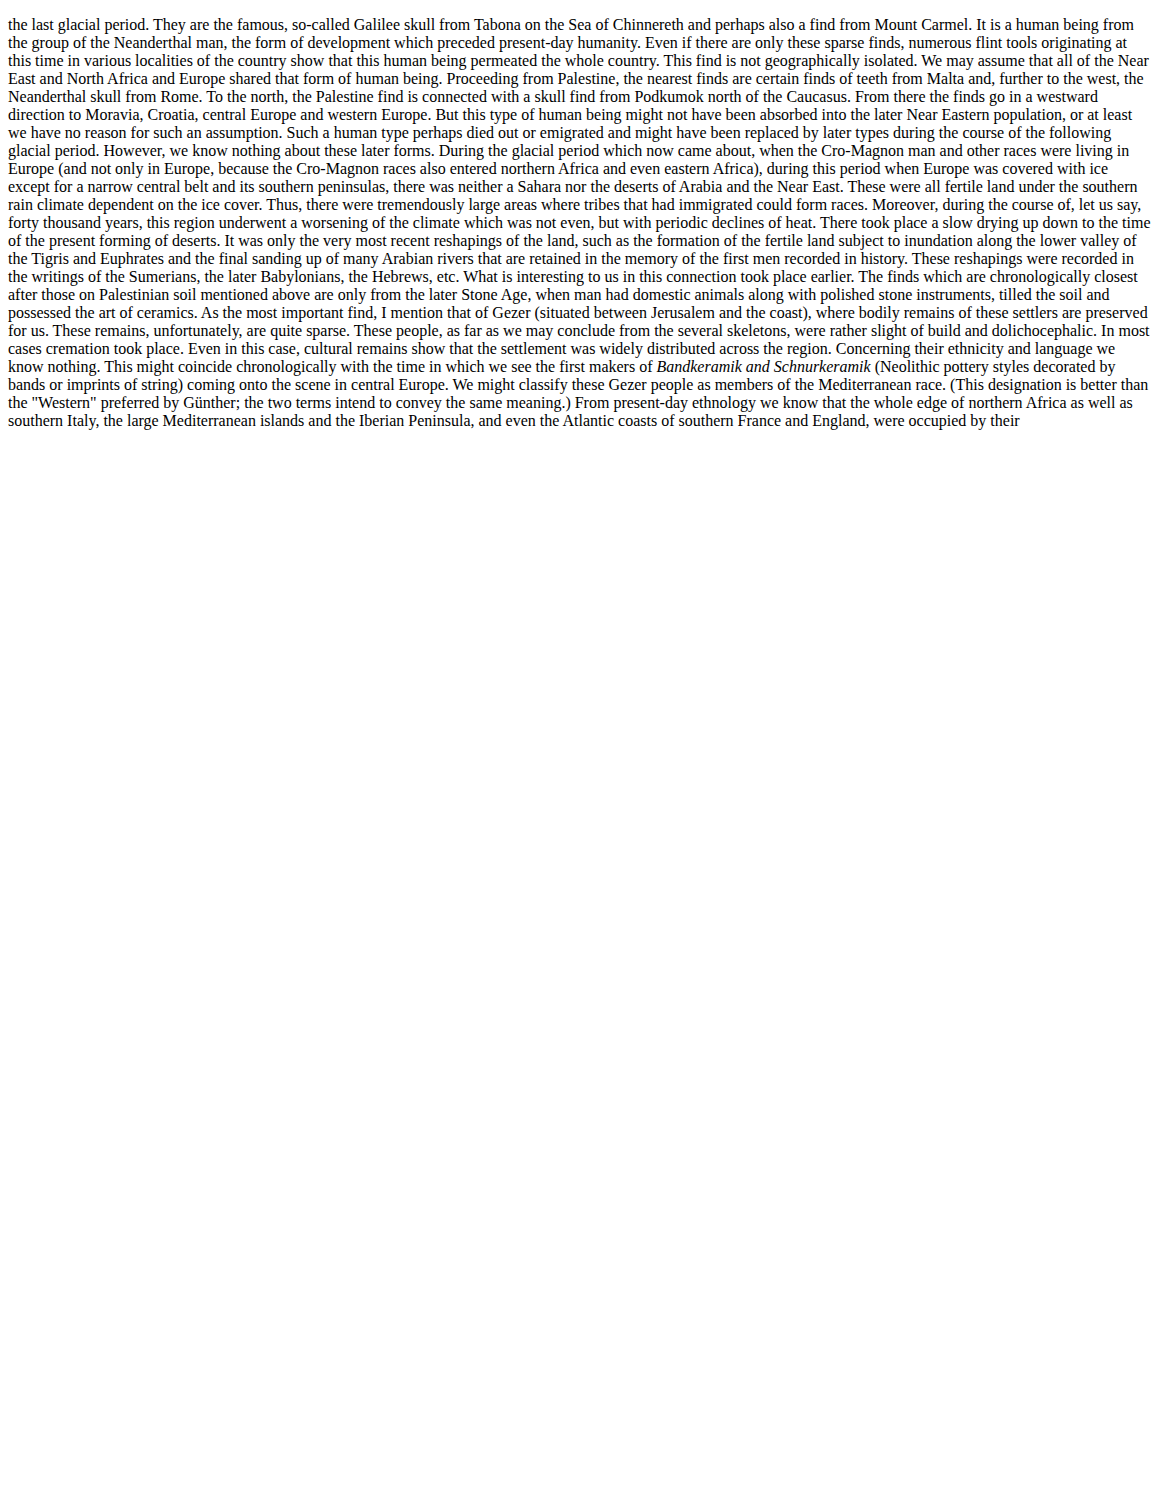the last glacial period. They are the famous, so-called Galilee skull from Tabona on the Sea of Chinnereth and perhaps also a find from Mount Carmel. It is a human being from the group of the Neanderthal man, the form of development which preceded present-day humanity. Even if there are only these sparse finds, numerous flint tools originating at this time in various localities of the country show that this human being permeated the whole country. This find is not geographically isolated. We may assume that all of the Near East and North Africa and Europe shared that form of human being. Proceeding from Palestine, the nearest finds are certain finds of teeth from Malta and, further to the west, the Neanderthal skull from Rome. To the north, the Palestine find is connected with a skull find from Podkumok north of the Caucasus. From there the finds go in a westward direction to Moravia, Croatia, central Europe and western Europe. But this type of human being might not have been absorbed into the later Near Eastern population, or at least we have no reason for such an assumption. Such a human type perhaps died out or emigrated and might have been replaced by later types during the course of the following glacial period. However, we know nothing about these later forms. During the glacial period which now came about, when the Cro-Magnon man and other races were living in Europe (and not only in Europe, because the Cro-Magnon races also entered northern Africa and even eastern Africa), during this period when Europe was covered with ice except for a narrow central belt and its southern peninsulas, there was neither a Sahara nor the deserts of Arabia and the Near East. These were all fertile land under the southern rain climate dependent on the ice cover. Thus, there were tremendously large areas where tribes that had immigrated could form races. Moreover, during the course of, let us say, forty thousand years, this region underwent a worsening of the climate which was not even, but with periodic declines of heat. There took place a slow drying up down to the time of the present forming of deserts. It was only the very most recent reshapings of the land, such as the formation of the fertile land subject to inundation along the lower valley of the Tigris and Euphrates and the final sanding up of many Arabian rivers that are retained in the memory of the first men recorded in history. These reshapings were recorded in the writings of the Sumerians, the later Babylonians, the Hebrews, etc. What is interesting to us in this connection took place earlier. The finds which are chronologically closest after those on Palestinian soil mentioned above are only from the later Stone Age, when man had domestic animals along with polished stone instruments, tilled the soil and possessed the art of ceramics. As the most important find, I mention that of Gezer (situated between Jerusalem and the coast), where bodily remains of these settlers are preserved for us. These remains, unfortunately, are quite sparse. These people, as far as we may conclude from the several skeletons, were rather slight of build and dolichocephalic. In most cases cremation took place. Even in this case, cultural remains show that the settlement was widely distributed across the region. Concerning their ethnicity and language we know nothing. This might coincide chronologically with the time in which we see the first makers of Bandkeramik and Schnurkeramik (Neolithic pottery styles decorated by bands or imprints of string) coming onto the scene in central Europe. We might classify these Gezer people as members of the Mediterranean race. (This designation is better than the "Western" preferred by Günther; the two terms intend to convey the same meaning.) From present-day ethnology we know that the whole edge of northern Africa as well as southern Italy, the large Mediterranean islands and the Iberian Peninsula, and even the Atlantic coasts of southern France and England, were occupied by their